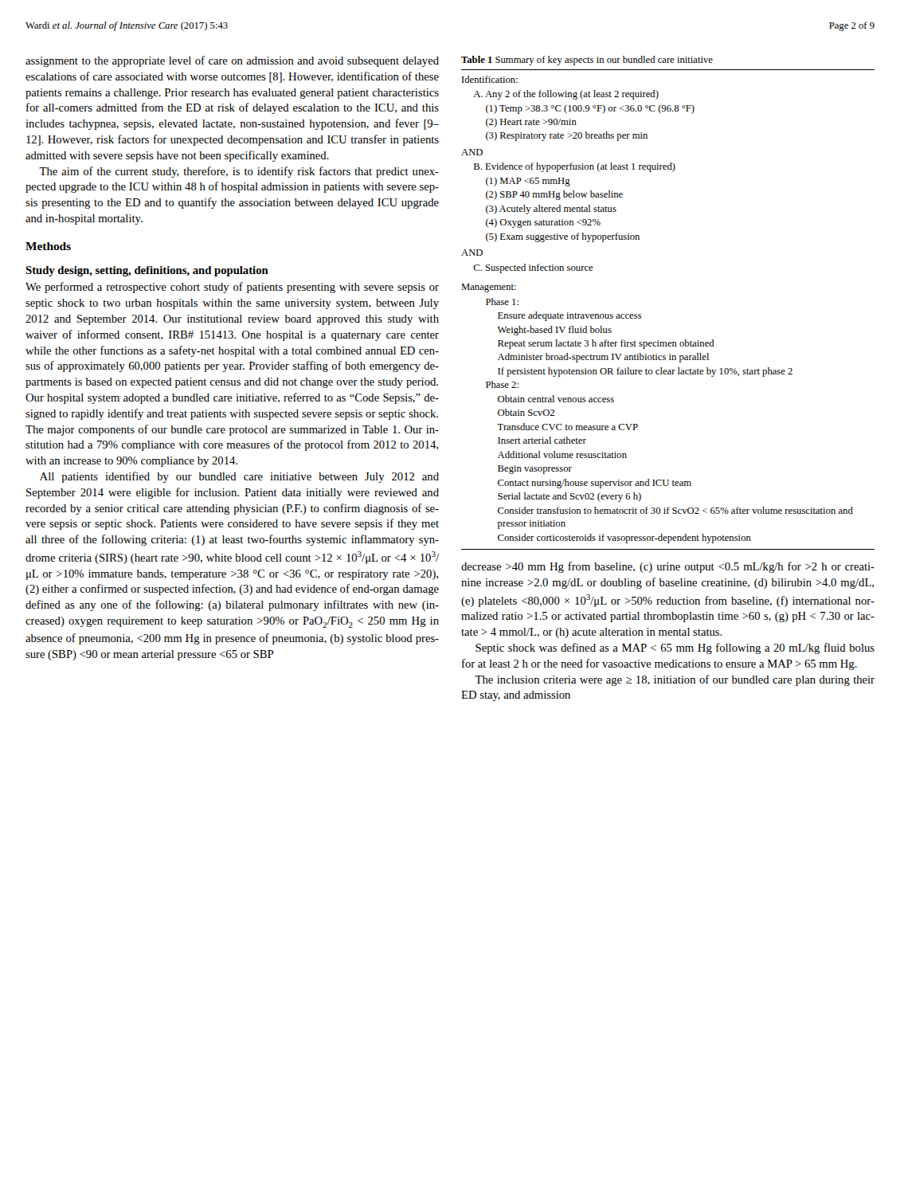Wardi et al. Journal of Intensive Care (2017) 5:43
Page 2 of 9
assignment to the appropriate level of care on admission and avoid subsequent delayed escalations of care associated with worse outcomes [8]. However, identification of these patients remains a challenge. Prior research has evaluated general patient characteristics for all-comers admitted from the ED at risk of delayed escalation to the ICU, and this includes tachypnea, sepsis, elevated lactate, non-sustained hypotension, and fever [9–12]. However, risk factors for unexpected decompensation and ICU transfer in patients admitted with severe sepsis have not been specifically examined.
The aim of the current study, therefore, is to identify risk factors that predict unexpected upgrade to the ICU within 48 h of hospital admission in patients with severe sepsis presenting to the ED and to quantify the association between delayed ICU upgrade and in-hospital mortality.
Methods
Study design, setting, definitions, and population
We performed a retrospective cohort study of patients presenting with severe sepsis or septic shock to two urban hospitals within the same university system, between July 2012 and September 2014. Our institutional review board approved this study with waiver of informed consent, IRB# 151413. One hospital is a quaternary care center while the other functions as a safety-net hospital with a total combined annual ED census of approximately 60,000 patients per year. Provider staffing of both emergency departments is based on expected patient census and did not change over the study period. Our hospital system adopted a bundled care initiative, referred to as “Code Sepsis,” designed to rapidly identify and treat patients with suspected severe sepsis or septic shock. The major components of our bundle care protocol are summarized in Table 1. Our institution had a 79% compliance with core measures of the protocol from 2012 to 2014, with an increase to 90% compliance by 2014.
All patients identified by our bundled care initiative between July 2012 and September 2014 were eligible for inclusion. Patient data initially were reviewed and recorded by a senior critical care attending physician (P.F.) to confirm diagnosis of severe sepsis or septic shock. Patients were considered to have severe sepsis if they met all three of the following criteria: (1) at least two-fourths systemic inflammatory syndrome criteria (SIRS) (heart rate >90, white blood cell count >12 × 103/μL or <4 × 103/μL or >10% immature bands, temperature >38 °C or <36 °C, or respiratory rate >20), (2) either a confirmed or suspected infection, (3) and had evidence of end-organ damage defined as any one of the following: (a) bilateral pulmonary infiltrates with new (increased) oxygen requirement to keep saturation >90% or PaO2/FiO2 < 250 mm Hg in absence of pneumonia, <200 mm Hg in presence of pneumonia, (b) systolic blood pressure (SBP) <90 or mean arterial pressure <65 or SBP
Table 1 Summary of key aspects in our bundled care initiative
Identification:
A. Any 2 of the following (at least 2 required)
(1) Temp >38.3 °C (100.9 °F) or <36.0 °C (96.8 °F)
(2) Heart rate >90/min
(3) Respiratory rate >20 breaths per min
AND
B. Evidence of hypoperfusion (at least 1 required)
(1) MAP <65 mmHg
(2) SBP 40 mmHg below baseline
(3) Acutely altered mental status
(4) Oxygen saturation <92%
(5) Exam suggestive of hypoperfusion
AND
C. Suspected infection source
Management:
Phase 1:
Ensure adequate intravenous access
Weight-based IV fluid bolus
Repeat serum lactate 3 h after first specimen obtained
Administer broad-spectrum IV antibiotics in parallel
If persistent hypotension OR failure to clear lactate by 10%, start phase 2
Phase 2:
Obtain central venous access
Obtain ScvO2
Transduce CVC to measure a CVP
Insert arterial catheter
Additional volume resuscitation
Begin vasopressor
Contact nursing/house supervisor and ICU team
Serial lactate and Scv02 (every 6 h)
Consider transfusion to hematocrit of 30 if ScvO2 < 65% after volume resuscitation and pressor initiation
Consider corticosteroids if vasopressor-dependent hypotension
decrease >40 mm Hg from baseline, (c) urine output <0.5 mL/kg/h for >2 h or creatinine increase >2.0 mg/dL or doubling of baseline creatinine, (d) bilirubin >4.0 mg/dL, (e) platelets <80,000 × 103/μL or >50% reduction from baseline, (f) international normalized ratio >1.5 or activated partial thromboplastin time >60 s, (g) pH < 7.30 or lactate > 4 mmol/L, or (h) acute alteration in mental status.
Septic shock was defined as a MAP < 65 mm Hg following a 20 mL/kg fluid bolus for at least 2 h or the need for vasoactive medications to ensure a MAP > 65 mm Hg.
The inclusion criteria were age ≥ 18, initiation of our bundled care plan during their ED stay, and admission